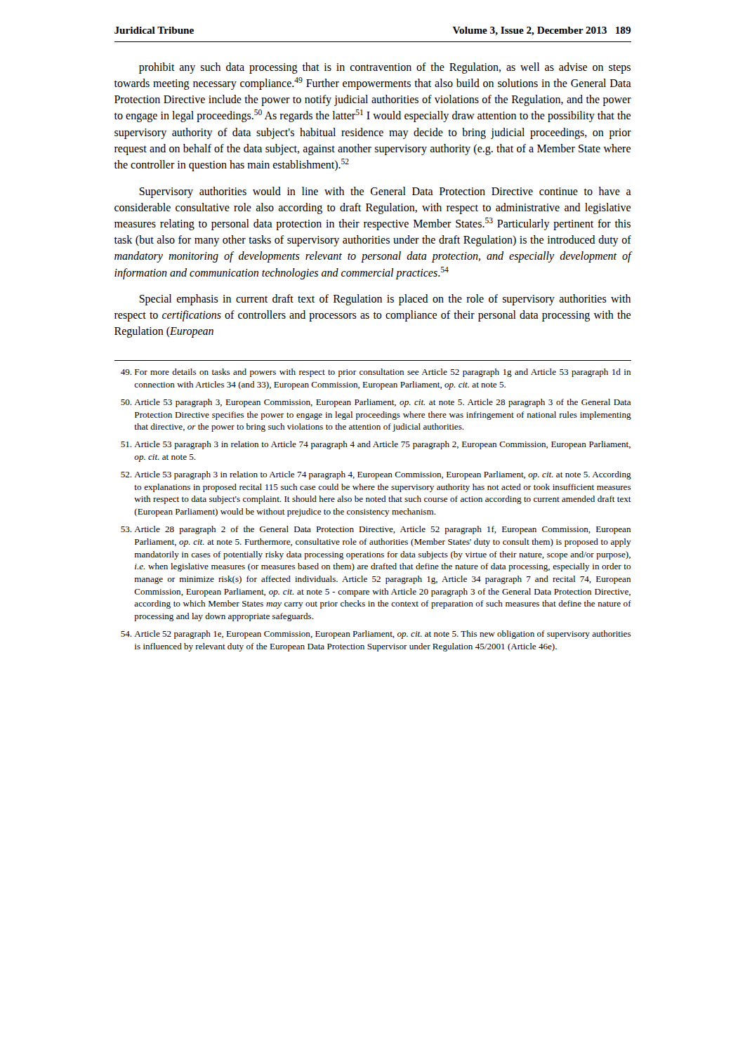Juridical Tribune Volume 3, Issue 2, December 2013 189
prohibit any such data processing that is in contravention of the Regulation, as well as advise on steps towards meeting necessary compliance.49 Further empowerments that also build on solutions in the General Data Protection Directive include the power to notify judicial authorities of violations of the Regulation, and the power to engage in legal proceedings.50 As regards the latter51 I would especially draw attention to the possibility that the supervisory authority of data subject's habitual residence may decide to bring judicial proceedings, on prior request and on behalf of the data subject, against another supervisory authority (e.g. that of a Member State where the controller in question has main establishment).52
Supervisory authorities would in line with the General Data Protection Directive continue to have a considerable consultative role also according to draft Regulation, with respect to administrative and legislative measures relating to personal data protection in their respective Member States.53 Particularly pertinent for this task (but also for many other tasks of supervisory authorities under the draft Regulation) is the introduced duty of mandatory monitoring of developments relevant to personal data protection, and especially development of information and communication technologies and commercial practices.54
Special emphasis in current draft text of Regulation is placed on the role of supervisory authorities with respect to certifications of controllers and processors as to compliance of their personal data processing with the Regulation (European
For more details on tasks and powers with respect to prior consultation see Article 52 paragraph 1g and Article 53 paragraph 1d in connection with Articles 34 (and 33), European Commission, European Parliament, op. cit. at note 5.
Article 53 paragraph 3, European Commission, European Parliament, op. cit. at note 5. Article 28 paragraph 3 of the General Data Protection Directive specifies the power to engage in legal proceedings where there was infringement of national rules implementing that directive, or the power to bring such violations to the attention of judicial authorities.
Article 53 paragraph 3 in relation to Article 74 paragraph 4 and Article 75 paragraph 2, European Commission, European Parliament, op. cit. at note 5.
Article 53 paragraph 3 in relation to Article 74 paragraph 4, European Commission, European Parliament, op. cit. at note 5. According to explanations in proposed recital 115 such case could be where the supervisory authority has not acted or took insufficient measures with respect to data subject's complaint. It should here also be noted that such course of action according to current amended draft text (European Parliament) would be without prejudice to the consistency mechanism.
Article 28 paragraph 2 of the General Data Protection Directive, Article 52 paragraph 1f, European Commission, European Parliament, op. cit. at note 5. Furthermore, consultative role of authorities (Member States' duty to consult them) is proposed to apply mandatorily in cases of potentially risky data processing operations for data subjects (by virtue of their nature, scope and/or purpose), i.e. when legislative measures (or measures based on them) are drafted that define the nature of data processing, especially in order to manage or minimize risk(s) for affected individuals. Article 52 paragraph 1g, Article 34 paragraph 7 and recital 74, European Commission, European Parliament, op. cit. at note 5 - compare with Article 20 paragraph 3 of the General Data Protection Directive, according to which Member States may carry out prior checks in the context of preparation of such measures that define the nature of processing and lay down appropriate safeguards.
Article 52 paragraph 1e, European Commission, European Parliament, op. cit. at note 5. This new obligation of supervisory authorities is influenced by relevant duty of the European Data Protection Supervisor under Regulation 45/2001 (Article 46e).